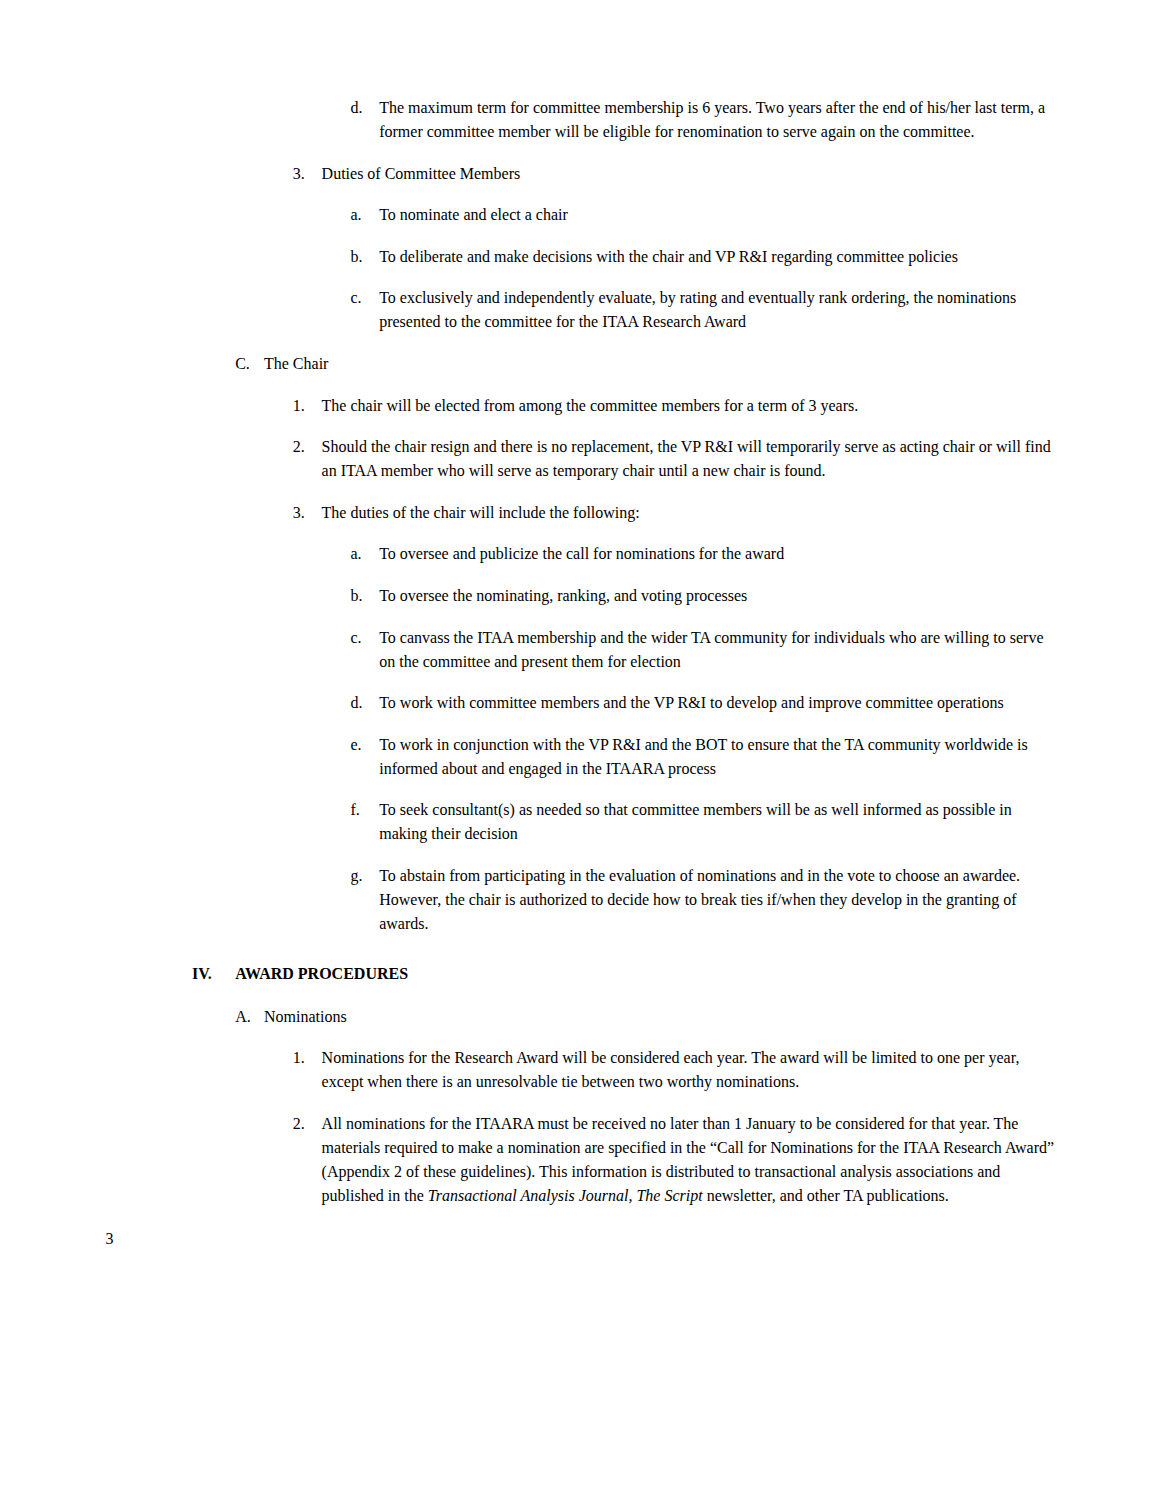d. The maximum term for committee membership is 6 years. Two years after the end of his/her last term, a former committee member will be eligible for renomination to serve again on the committee.
3. Duties of Committee Members
a. To nominate and elect a chair
b. To deliberate and make decisions with the chair and VP R&I regarding committee policies
c. To exclusively and independently evaluate, by rating and eventually rank ordering, the nominations presented to the committee for the ITAA Research Award
C. The Chair
1. The chair will be elected from among the committee members for a term of 3 years.
2. Should the chair resign and there is no replacement, the VP R&I will temporarily serve as acting chair or will find an ITAA member who will serve as temporary chair until a new chair is found.
3. The duties of the chair will include the following:
a. To oversee and publicize the call for nominations for the award
b. To oversee the nominating, ranking, and voting processes
c. To canvass the ITAA membership and the wider TA community for individuals who are willing to serve on the committee and present them for election
d. To work with committee members and the VP R&I to develop and improve committee operations
e. To work in conjunction with the VP R&I and the BOT to ensure that the TA community worldwide is informed about and engaged in the ITAARA process
f. To seek consultant(s) as needed so that committee members will be as well informed as possible in making their decision
g. To abstain from participating in the evaluation of nominations and in the vote to choose an awardee. However, the chair is authorized to decide how to break ties if/when they develop in the granting of awards.
IV. AWARD PROCEDURES
A. Nominations
1. Nominations for the Research Award will be considered each year. The award will be limited to one per year, except when there is an unresolvable tie between two worthy nominations.
2. All nominations for the ITAARA must be received no later than 1 January to be considered for that year. The materials required to make a nomination are specified in the “Call for Nominations for the ITAA Research Award” (Appendix 2 of these guidelines). This information is distributed to transactional analysis associations and published in the Transactional Analysis Journal, The Script newsletter, and other TA publications.
3